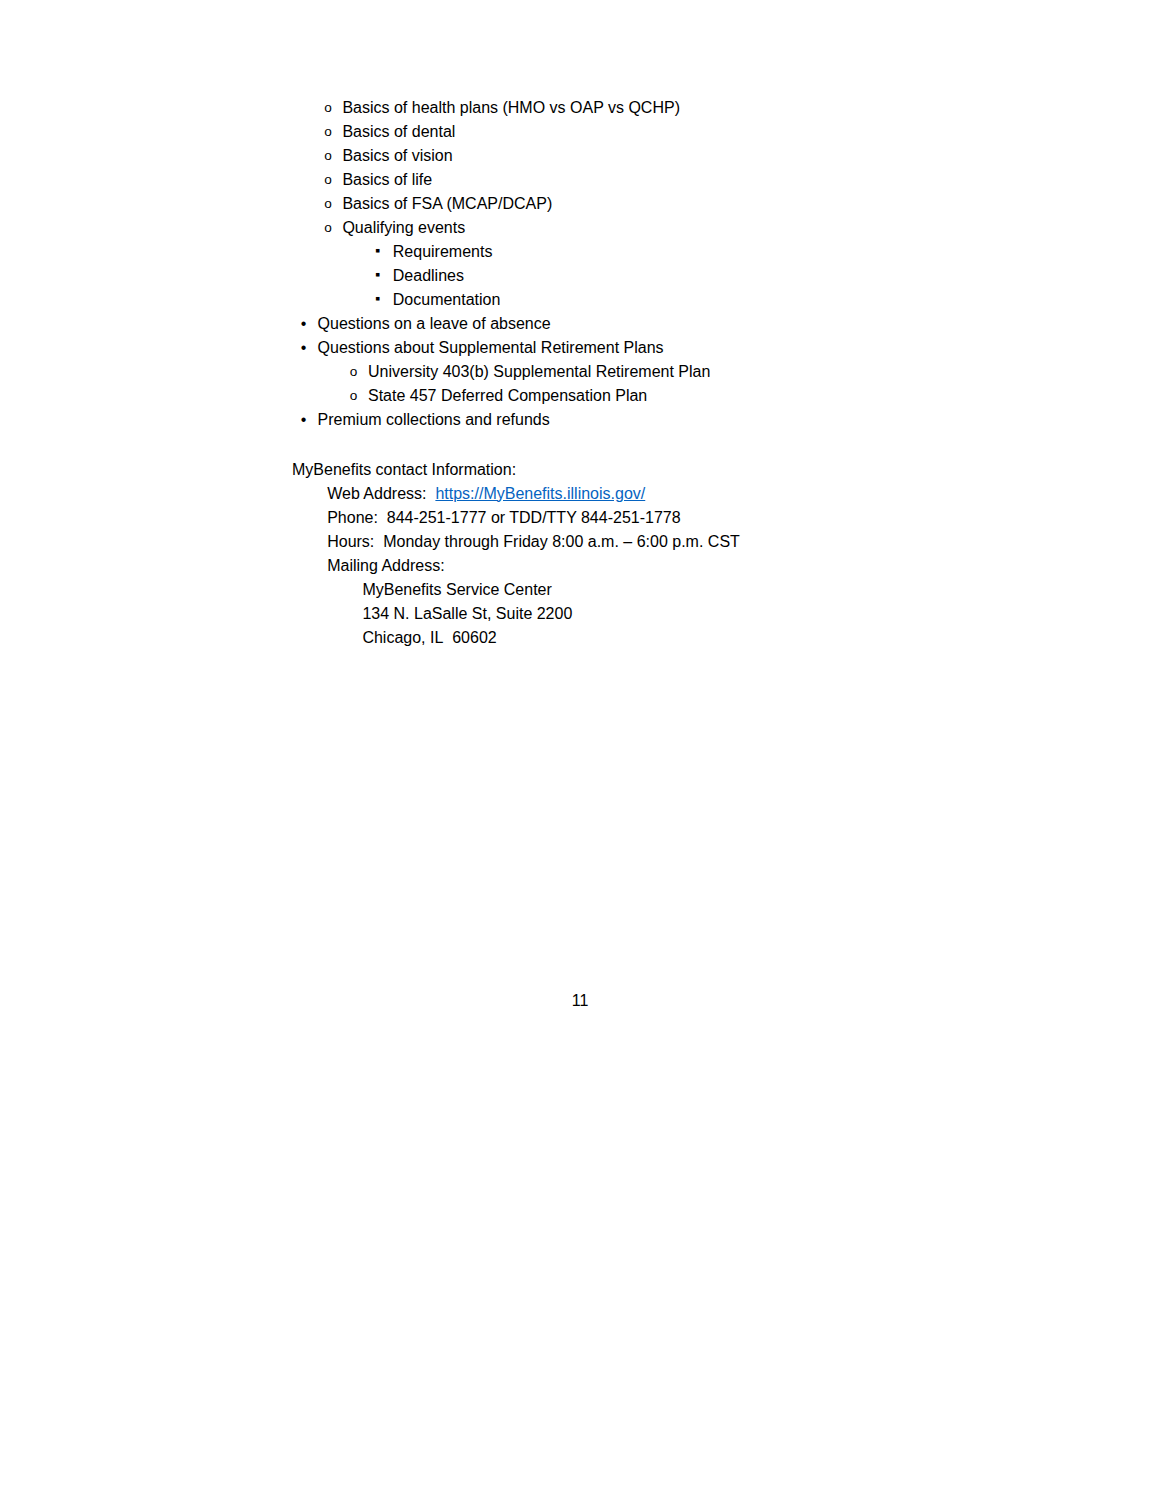Basics of health plans (HMO vs OAP vs QCHP)
Basics of dental
Basics of vision
Basics of life
Basics of FSA (MCAP/DCAP)
Qualifying events
Requirements
Deadlines
Documentation
Questions on a leave of absence
Questions about Supplemental Retirement Plans
University 403(b) Supplemental Retirement Plan
State 457 Deferred Compensation Plan
Premium collections and refunds
MyBenefits contact Information:
Web Address: https://MyBenefits.illinois.gov/
Phone: 844-251-1777 or TDD/TTY 844-251-1778
Hours: Monday through Friday 8:00 a.m. – 6:00 p.m. CST
Mailing Address:
MyBenefits Service Center
134 N. LaSalle St, Suite 2200
Chicago, IL 60602
11